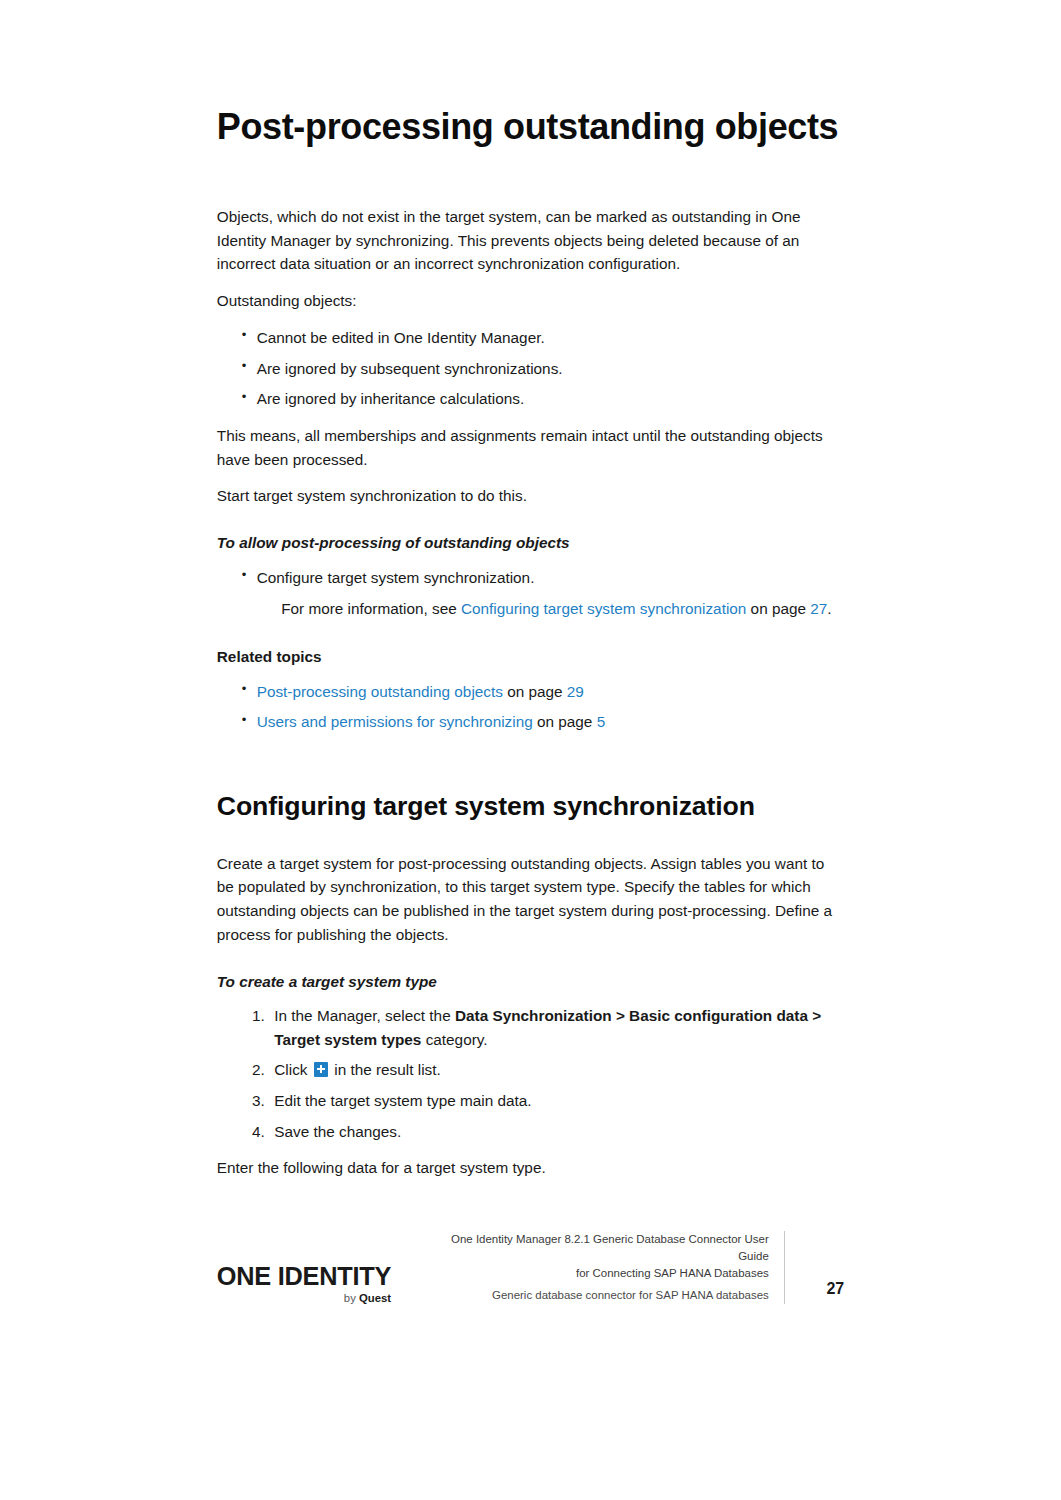Post-processing outstanding objects
Objects, which do not exist in the target system, can be marked as outstanding in One Identity Manager by synchronizing. This prevents objects being deleted because of an incorrect data situation or an incorrect synchronization configuration.
Outstanding objects:
Cannot be edited in One Identity Manager.
Are ignored by subsequent synchronizations.
Are ignored by inheritance calculations.
This means, all memberships and assignments remain intact until the outstanding objects have been processed.
Start target system synchronization to do this.
To allow post-processing of outstanding objects
Configure target system synchronization.
For more information, see Configuring target system synchronization on page 27.
Related topics
Post-processing outstanding objects on page 29
Users and permissions for synchronizing on page 5
Configuring target system synchronization
Create a target system for post-processing outstanding objects. Assign tables you want to be populated by synchronization, to this target system type. Specify the tables for which outstanding objects can be published in the target system during post-processing. Define a process for publishing the objects.
To create a target system type
In the Manager, select the Data Synchronization > Basic configuration data > Target system types category.
Click in the result list.
Edit the target system type main data.
Save the changes.
Enter the following data for a target system type.
ONE IDENTITY by Quest
One Identity Manager 8.2.1 Generic Database Connector User Guide for Connecting SAP HANA Databases Generic database connector for SAP HANA databases
27